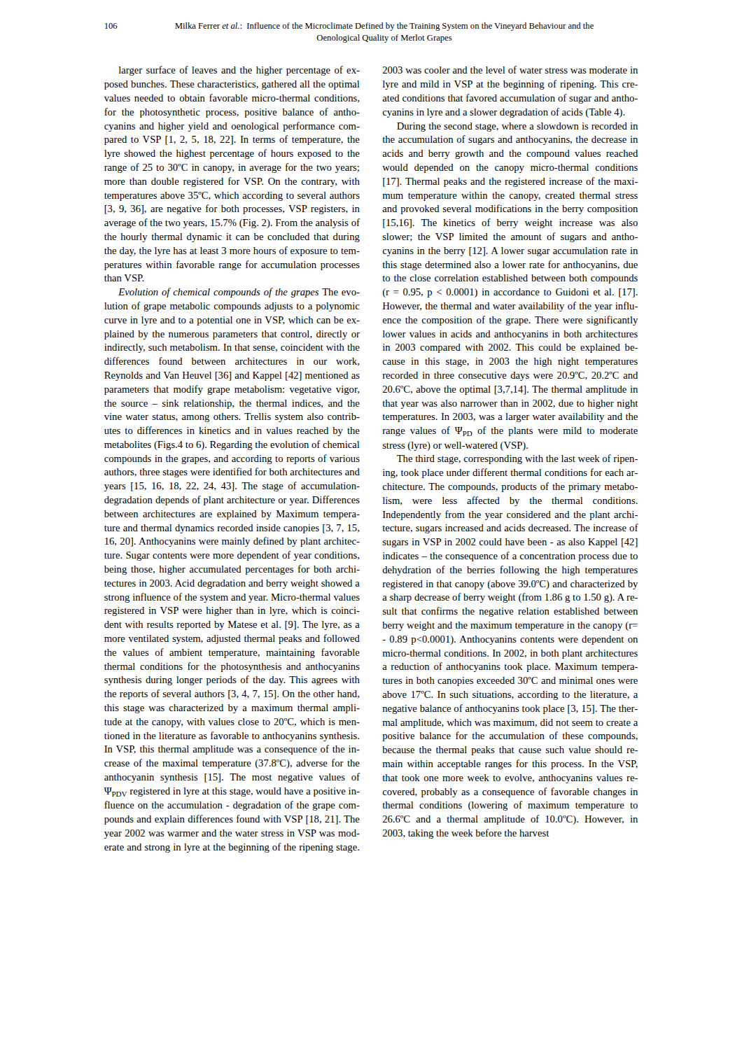106
Milka Ferrer et al.: Influence of the Microclimate Defined by the Training System on the Vineyard Behaviour and the Oenological Quality of Merlot Grapes
larger surface of leaves and the higher percentage of exposed bunches. These characteristics, gathered all the optimal values needed to obtain favorable micro-thermal conditions, for the photosynthetic process, positive balance of anthocyanins and higher yield and oenological performance compared to VSP [1, 2, 5, 18, 22]. In terms of temperature, the lyre showed the highest percentage of hours exposed to the range of 25 to 30ºC in canopy, in average for the two years; more than double registered for VSP. On the contrary, with temperatures above 35ºC, which according to several authors [3, 9, 36], are negative for both processes, VSP registers, in average of the two years, 15.7% (Fig. 2). From the analysis of the hourly thermal dynamic it can be concluded that during the day, the lyre has at least 3 more hours of exposure to temperatures within favorable range for accumulation processes than VSP.
Evolution of chemical compounds of the grapes The evolution of grape metabolic compounds adjusts to a polynomic curve in lyre and to a potential one in VSP, which can be explained by the numerous parameters that control, directly or indirectly, such metabolism. In that sense, coincident with the differences found between architectures in our work, Reynolds and Van Heuvel [36] and Kappel [42] mentioned as parameters that modify grape metabolism: vegetative vigor, the source – sink relationship, the thermal indices, and the vine water status, among others. Trellis system also contributes to differences in kinetics and in values reached by the metabolites (Figs.4 to 6). Regarding the evolution of chemical compounds in the grapes, and according to reports of various authors, three stages were identified for both architectures and years [15, 16, 18, 22, 24, 43]. The stage of accumulation- degradation depends of plant architecture or year. Differences between architectures are explained by Maximum temperature and thermal dynamics recorded inside canopies [3, 7, 15, 16, 20]. Anthocyanins were mainly defined by plant architecture. Sugar contents were more dependent of year conditions, being those, higher accumulated percentages for both architectures in 2003. Acid degradation and berry weight showed a strong influence of the system and year. Micro-thermal values registered in VSP were higher than in lyre, which is coincident with results reported by Matese et al. [9]. The lyre, as a more ventilated system, adjusted thermal peaks and followed the values of ambient temperature, maintaining favorable thermal conditions for the photosynthesis and anthocyanins synthesis during longer periods of the day. This agrees with the reports of several authors [3, 4, 7, 15]. On the other hand, this stage was characterized by a maximum thermal amplitude at the canopy, with values close to 20ºC, which is mentioned in the literature as favorable to anthocyanins synthesis. In VSP, this thermal amplitude was a consequence of the increase of the maximal temperature (37.8ºC), adverse for the anthocyanin synthesis [15]. The most negative values of ΨPDV registered in lyre at this stage, would have a positive influence on the accumulation - degradation of the grape compounds and explain differences found with VSP [18, 21]. The year 2002 was warmer and the water stress in VSP was moderate and strong in lyre at the beginning of the ripening stage. 2003 was cooler and the level of water stress was moderate in lyre and mild in VSP at the beginning of ripening. This created conditions that favored accumulation of sugar and anthocyanins in lyre and a slower degradation of acids (Table 4).
During the second stage, where a slowdown is recorded in the accumulation of sugars and anthocyanins, the decrease in acids and berry growth and the compound values reached would depended on the canopy micro-thermal conditions [17]. Thermal peaks and the registered increase of the maximum temperature within the canopy, created thermal stress and provoked several modifications in the berry composition [15,16]. The kinetics of berry weight increase was also slower; the VSP limited the amount of sugars and anthocyanins in the berry [12]. A lower sugar accumulation rate in this stage determined also a lower rate for anthocyanins, due to the close correlation established between both compounds (r = 0.95, p < 0.0001) in accordance to Guidoni et al. [17]. However, the thermal and water availability of the year influence the composition of the grape. There were significantly lower values in acids and anthocyanins in both architectures in 2003 compared with 2002. This could be explained because in this stage, in 2003 the high night temperatures recorded in three consecutive days were 20.9ºC, 20.2ºC and 20.6ºC, above the optimal [3,7,14]. The thermal amplitude in that year was also narrower than in 2002, due to higher night temperatures. In 2003, was a larger water availability and the range values of ΨPD of the plants were mild to moderate stress (lyre) or well-watered (VSP).
The third stage, corresponding with the last week of ripening, took place under different thermal conditions for each architecture. The compounds, products of the primary metabolism, were less affected by the thermal conditions. Independently from the year considered and the plant architecture, sugars increased and acids decreased. The increase of sugars in VSP in 2002 could have been - as also Kappel [42] indicates – the consequence of a concentration process due to dehydration of the berries following the high temperatures registered in that canopy (above 39.0ºC) and characterized by a sharp decrease of berry weight (from 1.86 g to 1.50 g). A result that confirms the negative relation established between berry weight and the maximum temperature in the canopy (r= - 0.89 p<0.0001). Anthocyanins contents were dependent on micro-thermal conditions. In 2002, in both plant architectures a reduction of anthocyanins took place. Maximum temperatures in both canopies exceeded 30ºC and minimal ones were above 17ºC. In such situations, according to the literature, a negative balance of anthocyanins took place [3, 15]. The thermal amplitude, which was maximum, did not seem to create a positive balance for the accumulation of these compounds, because the thermal peaks that cause such value should remain within acceptable ranges for this process. In the VSP, that took one more week to evolve, anthocyanins values recovered, probably as a consequence of favorable changes in thermal conditions (lowering of maximum temperature to 26.6ºC and a thermal amplitude of 10.0ºC). However, in 2003, taking the week before the harvest